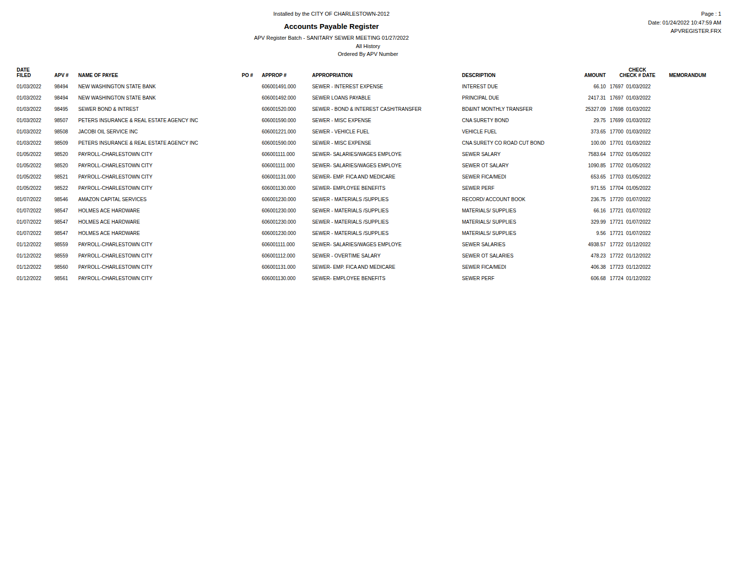Page : 1
Date: 01/24/2022 10:47:59 AM
APVREGISTER.FRX
Installed by the CITY OF CHARLESTOWN-2012
Accounts Payable Register
APV Register Batch - SANITARY SEWER MEETING 01/27/2022
All History
Ordered By APV Number
| DATE FILED | APV # | NAME OF PAYEE | PO # | APPROP # | APPROPRIATION | DESCRIPTION | AMOUNT | CHECK CHECK # DATE | MEMORANDUM |
| --- | --- | --- | --- | --- | --- | --- | --- | --- | --- |
| 01/03/2022 | 98494 | NEW WASHINGTON STATE BANK | | 606001491.000 | SEWER - INTEREST EXPENSE | INTEREST DUE | 66.10 | 17697 01/03/2022 | |
| 01/03/2022 | 98494 | NEW WASHINGTON STATE BANK | | 606001492.000 | SEWER LOANS PAYABLE | PRINCIPAL DUE | 2417.31 | 17697 01/03/2022 | |
| 01/03/2022 | 98495 | SEWER BOND & INTREST | | 606001520.000 | SEWER - BOND & INTEREST CASH/TRANSFER | BD&INT MONTHLY TRANSFER | 25327.09 | 17698 01/03/2022 | |
| 01/03/2022 | 98507 | PETERS INSURANCE & REAL ESTATE AGENCY INC | | 606001590.000 | SEWER - MISC EXPENSE | CNA SURETY BOND | 29.75 | 17699 01/03/2022 | |
| 01/03/2022 | 98508 | JACOBI OIL SERVICE INC | | 606001221.000 | SEWER - VEHICLE FUEL | VEHICLE FUEL | 373.65 | 17700 01/03/2022 | |
| 01/03/2022 | 98509 | PETERS INSURANCE & REAL ESTATE AGENCY INC | | 606001590.000 | SEWER - MISC EXPENSE | CNA SURETY CO ROAD CUT BOND | 100.00 | 17701 01/03/2022 | |
| 01/05/2022 | 98520 | PAYROLL-CHARLESTOWN CITY | | 606001111.000 | SEWER- SALARIES/WAGES EMPLOYE | SEWER SALARY | 7583.64 | 17702 01/05/2022 | |
| 01/05/2022 | 98520 | PAYROLL-CHARLESTOWN CITY | | 606001111.000 | SEWER- SALARIES/WAGES EMPLOYE | SEWER OT SALARY | 1090.85 | 17702 01/05/2022 | |
| 01/05/2022 | 98521 | PAYROLL-CHARLESTOWN CITY | | 606001131.000 | SEWER- EMP. FICA AND MEDICARE | SEWER FICA/MEDI | 653.65 | 17703 01/05/2022 | |
| 01/05/2022 | 98522 | PAYROLL-CHARLESTOWN CITY | | 606001130.000 | SEWER- EMPLOYEE BENEFITS | SEWER PERF | 971.55 | 17704 01/05/2022 | |
| 01/07/2022 | 98546 | AMAZON CAPITAL SERVICES | | 606001230.000 | SEWER - MATERIALS /SUPPLIES | RECORD/ ACCOUNT BOOK | 236.75 | 17720 01/07/2022 | |
| 01/07/2022 | 98547 | HOLMES ACE HARDWARE | | 606001230.000 | SEWER - MATERIALS /SUPPLIES | MATERIALS/ SUPPLIES | 66.16 | 17721 01/07/2022 | |
| 01/07/2022 | 98547 | HOLMES ACE HARDWARE | | 606001230.000 | SEWER - MATERIALS /SUPPLIES | MATERIALS/ SUPPLIES | 329.99 | 17721 01/07/2022 | |
| 01/07/2022 | 98547 | HOLMES ACE HARDWARE | | 606001230.000 | SEWER - MATERIALS /SUPPLIES | MATERIALS/ SUPPLIES | 9.56 | 17721 01/07/2022 | |
| 01/12/2022 | 98559 | PAYROLL-CHARLESTOWN CITY | | 606001111.000 | SEWER- SALARIES/WAGES EMPLOYE | SEWER SALARIES | 4938.57 | 17722 01/12/2022 | |
| 01/12/2022 | 98559 | PAYROLL-CHARLESTOWN CITY | | 606001112.000 | SEWER - OVERTIME SALARY | SEWER OT SALARIES | 478.23 | 17722 01/12/2022 | |
| 01/12/2022 | 98560 | PAYROLL-CHARLESTOWN CITY | | 606001131.000 | SEWER- EMP. FICA AND MEDICARE | SEWER FICA/MEDI | 406.38 | 17723 01/12/2022 | |
| 01/12/2022 | 98561 | PAYROLL-CHARLESTOWN CITY | | 606001130.000 | SEWER- EMPLOYEE BENEFITS | SEWER PERF | 606.68 | 17724 01/12/2022 | |